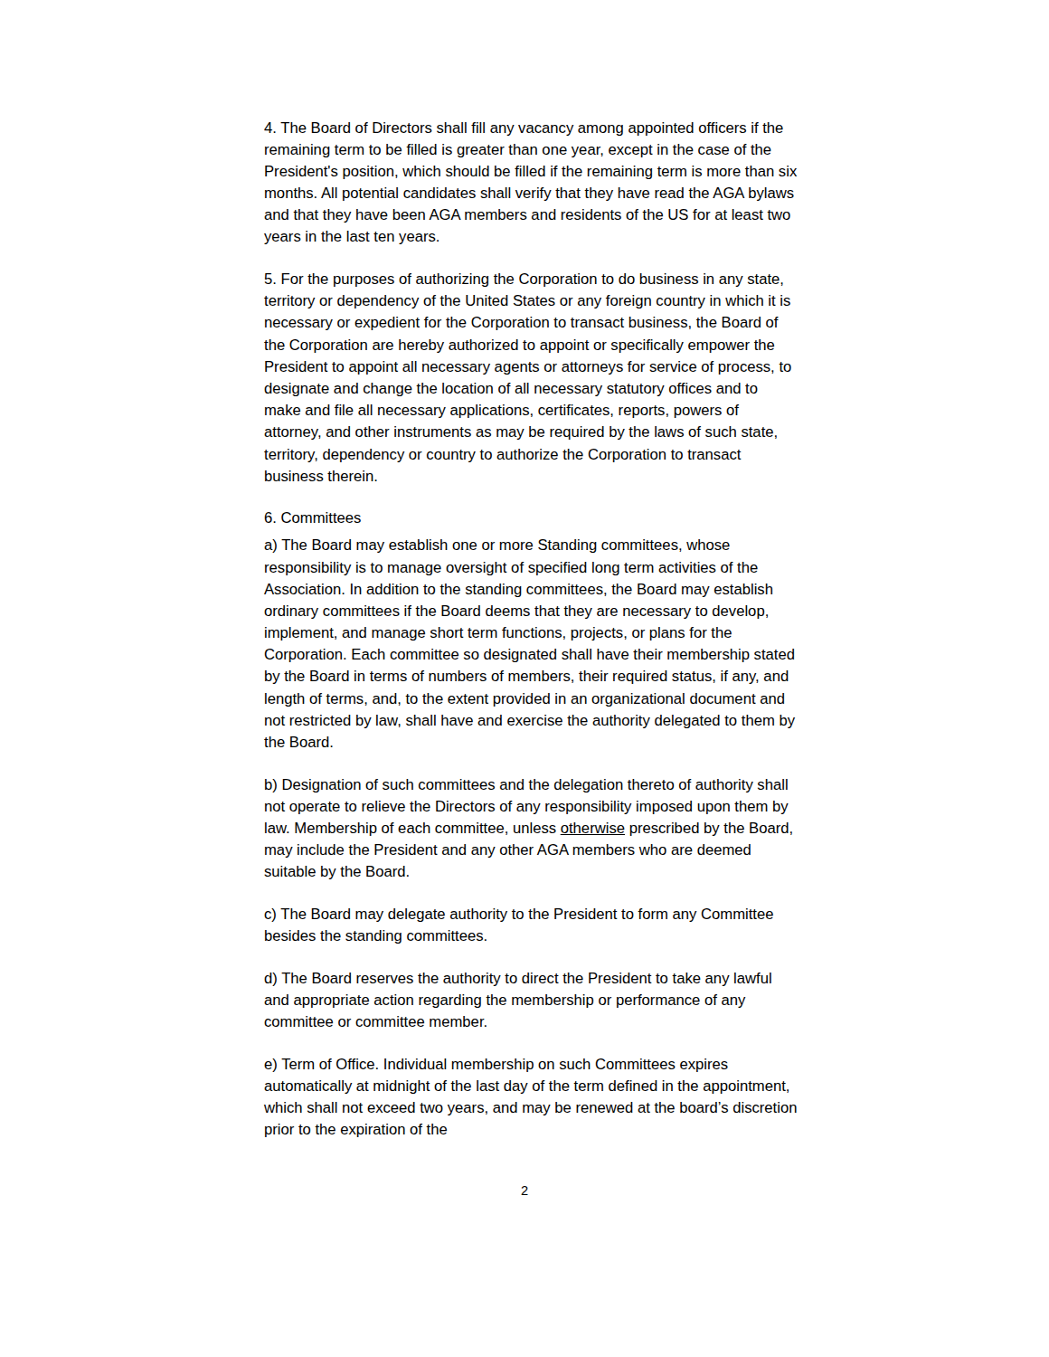4. The Board of Directors shall fill any vacancy among appointed officers if the remaining term to be filled is greater than one year, except in the case of the President's position, which should be filled if the remaining term is more than six months. All potential candidates shall verify that they have read the AGA bylaws and that they have been AGA members and residents of the US for at least two years in the last ten years.
5. For the purposes of authorizing the Corporation to do business in any state, territory or dependency of the United States or any foreign country in which it is necessary or expedient for the Corporation to transact business, the Board of the Corporation are hereby authorized to appoint or specifically empower the President to appoint all necessary agents or attorneys for service of process, to designate and change the location of all necessary statutory offices and to make and file all necessary applications, certificates, reports, powers of attorney, and other instruments as may be required by the laws of such state, territory, dependency or country to authorize the Corporation to transact business therein.
6. Committees
a) The Board may establish one or more Standing committees, whose responsibility is to manage oversight of specified long term activities of the Association. In addition to the standing committees, the Board may establish ordinary committees if the Board deems that they are necessary to develop, implement, and manage short term functions, projects, or plans for the Corporation. Each committee so designated shall have their membership stated by the Board in terms of numbers of members, their required status, if any, and length of terms, and, to the extent provided in an organizational document and not restricted by law, shall have and exercise the authority delegated to them by the Board.
b) Designation of such committees and the delegation thereto of authority shall not operate to relieve the Directors of any responsibility imposed upon them by law. Membership of each committee, unless otherwise prescribed by the Board, may include the President and any other AGA members who are deemed suitable by the Board.
c) The Board may delegate authority to the President to form any Committee besides the standing committees.
d) The Board reserves the authority to direct the President to take any lawful and appropriate action regarding the membership or performance of any committee or committee member.
e) Term of Office. Individual membership on such Committees expires automatically at midnight of the last day of the term defined in the appointment, which shall not exceed two years, and may be renewed at the board’s discretion prior to the expiration of the
2